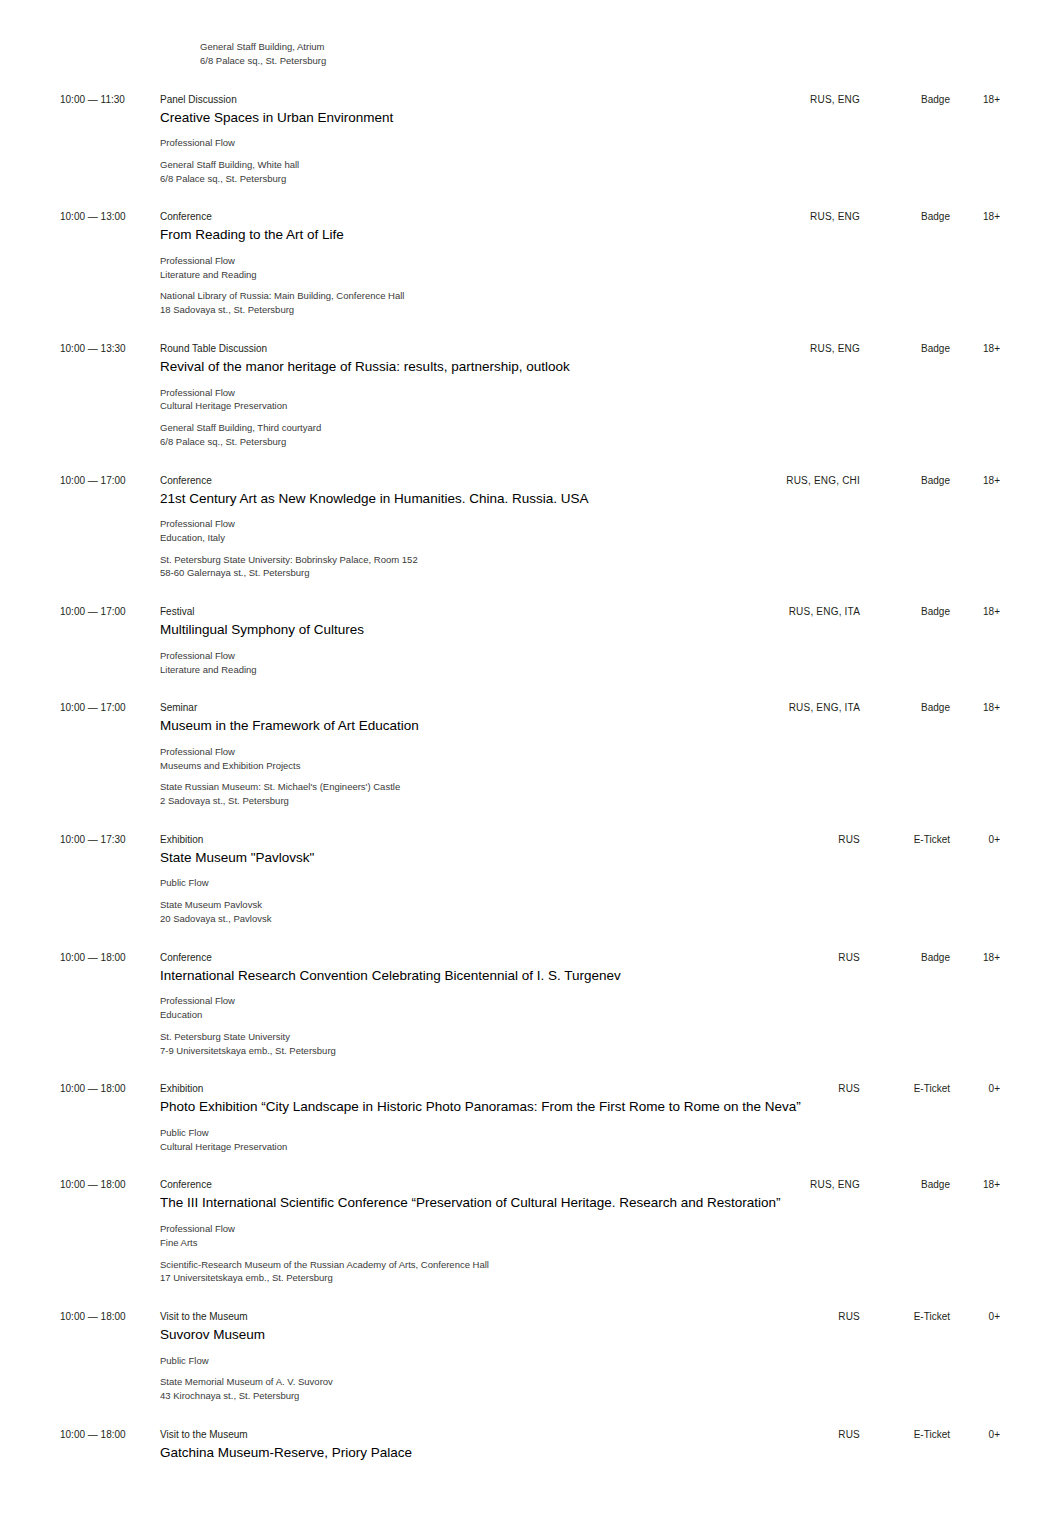General Staff Building, Atrium
6/8 Palace sq., St. Petersburg
10:00 — 11:30
Panel Discussion
RUS, ENG
Badge
18+
Creative Spaces in Urban Environment
Professional Flow
General Staff Building, White hall
6/8 Palace sq., St. Petersburg
10:00 — 13:00
Conference
RUS, ENG
Badge
18+
From Reading to the Art of Life
Professional Flow
Literature and Reading
National Library of Russia: Main Building, Conference Hall
18 Sadovaya st., St. Petersburg
10:00 — 13:30
Round Table Discussion
RUS, ENG
Badge
18+
Revival of the manor heritage of Russia: results, partnership, outlook
Professional Flow
Cultural Heritage Preservation
General Staff Building, Third courtyard
6/8 Palace sq., St. Petersburg
10:00 — 17:00
Conference
RUS, ENG, CHI
Badge
18+
21st Century Art as New Knowledge in Humanities. China. Russia. USA
Professional Flow
Education, Italy
St. Petersburg State University: Bobrinsky Palace, Room 152
58-60 Galernaya st., St. Petersburg
10:00 — 17:00
Festival
RUS, ENG, ITA
Badge
18+
Multilingual Symphony of Cultures
Professional Flow
Literature and Reading
10:00 — 17:00
Seminar
RUS, ENG, ITA
Badge
18+
Museum in the Framework of Art Education
Professional Flow
Museums and Exhibition Projects
State Russian Museum: St. Michael's (Engineers') Castle
2 Sadovaya st., St. Petersburg
10:00 — 17:30
Exhibition
RUS
E-Ticket
0+
State Museum "Pavlovsk"
Public Flow
State Museum Pavlovsk
20 Sadovaya st., Pavlovsk
10:00 — 18:00
Conference
RUS
Badge
18+
International Research Convention Celebrating Bicentennial of I. S. Turgenev
Professional Flow
Education
St. Petersburg State University
7-9 Universitetskaya emb., St. Petersburg
10:00 — 18:00
Exhibition
RUS
E-Ticket
0+
Photo Exhibition “City Landscape in Historic Photo Panoramas: From the First Rome to Rome on the Neva”
Public Flow
Cultural Heritage Preservation
10:00 — 18:00
Conference
RUS, ENG
Badge
18+
The III International Scientific Conference “Preservation of Cultural Heritage. Research and Restoration”
Professional Flow
Fine Arts
Scientific-Research Museum of the Russian Academy of Arts, Conference Hall
17 Universitetskaya emb., St. Petersburg
10:00 — 18:00
Visit to the Museum
RUS
E-Ticket
0+
Suvorov Museum
Public Flow
State Memorial Museum of A. V. Suvorov
43 Kirochnaya st., St. Petersburg
10:00 — 18:00
Visit to the Museum
RUS
E-Ticket
0+
Gatchina Museum-Reserve, Priory Palace